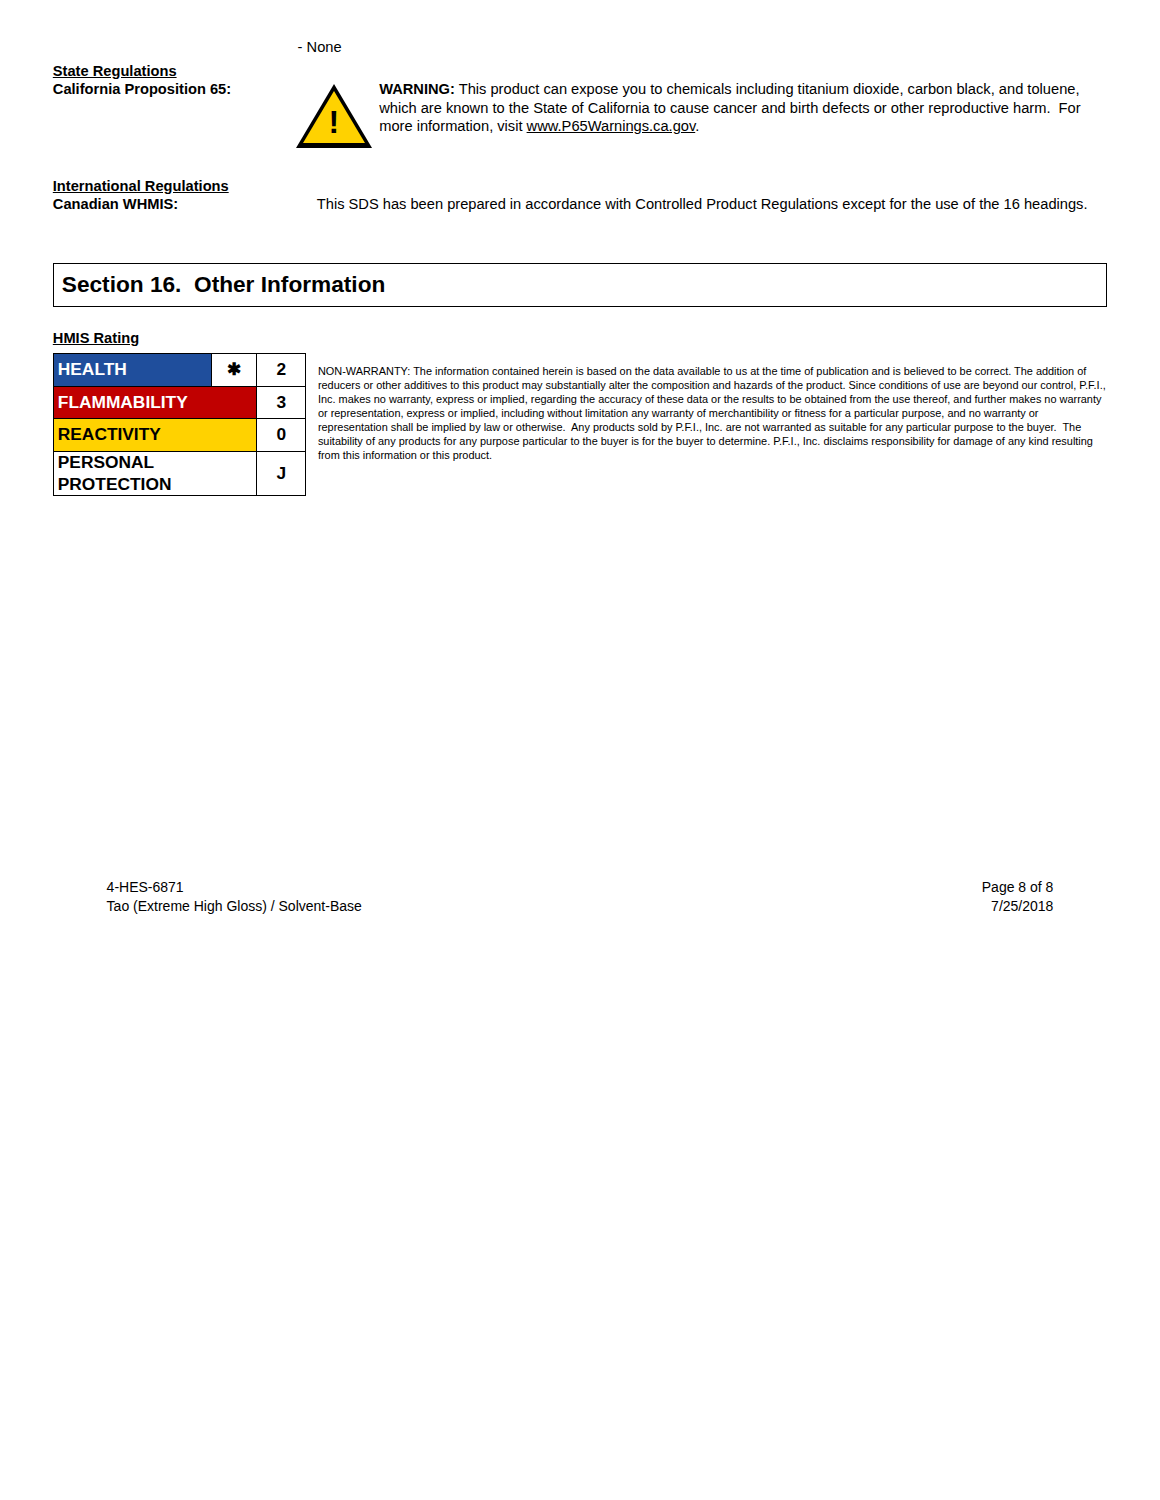- None
State Regulations
| California Proposition 65: | ! | WARNING: This product can expose you to chemicals including titanium dioxide, carbon black, and toluene, which are known to the State of California to cause cancer and birth defects or other reproductive harm. For more information, visit www.P65Warnings.ca.gov . |
International Regulations
| Canadian WHMIS: | This SDS has been prepared in accordance with Controlled Product Regulations except for the use of the 16 headings. |
Section 16. Other Information
HMIS Rating
| HEALTH | ✱ | 2 |
| FLAMMABILITY | 3 |
| REACTIVITY | 0 |
| PERSONAL PROTECTION | J |
NON-WARRANTY: The information contained herein is based on the data available to us at the time of publication and is believed to be correct. The addition of reducers or other additives to this product may substantially alter the composition and hazards of the product. Since conditions of use are beyond our control, P.F.I., Inc. makes no warranty, express or implied, regarding the accuracy of these data or the results to be obtained from the use thereof, and further makes no warranty or representation, express or implied, including without limitation any warranty of merchantibility or fitness for a particular purpose, and no warranty or representation shall be implied by law or otherwise. Any products sold by P.F.I., Inc. are not warranted as suitable for any particular purpose to the buyer. The suitability of any products for any purpose particular to the buyer is for the buyer to determine. P.F.I., Inc. disclaims responsibility for damage of any kind resulting from this information or this product.
| 4-HES-6871 | Page 8 of 8 |
| Tao (Extreme High Gloss) / Solvent-Base | 7/25/2018 |